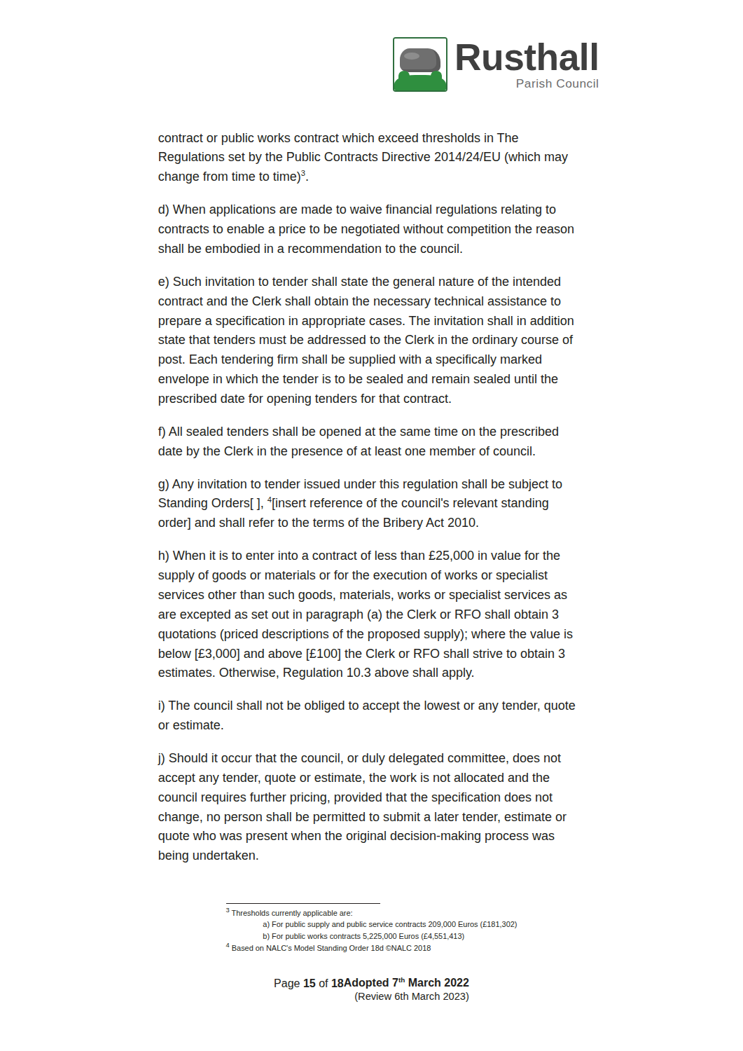Rusthall
Parish Council
contract or public works contract which exceed thresholds in The Regulations set by the Public Contracts Directive 2014/24/EU (which may change from time to time)3.
d) When applications are made to waive financial regulations relating to contracts to enable a price to be negotiated without competition the reason shall be embodied in a recommendation to the council.
e) Such invitation to tender shall state the general nature of the intended contract and the Clerk shall obtain the necessary technical assistance to prepare a specification in appropriate cases. The invitation shall in addition state that tenders must be addressed to the Clerk in the ordinary course of post. Each tendering firm shall be supplied with a specifically marked envelope in which the tender is to be sealed and remain sealed until the prescribed date for opening tenders for that contract.
f) All sealed tenders shall be opened at the same time on the prescribed date by the Clerk in the presence of at least one member of council.
g) Any invitation to tender issued under this regulation shall be subject to Standing Orders[ ], 4[insert reference of the council's relevant standing order] and shall refer to the terms of the Bribery Act 2010.
h) When it is to enter into a contract of less than £25,000 in value for the supply of goods or materials or for the execution of works or specialist services other than such goods, materials, works or specialist services as are excepted as set out in paragraph (a) the Clerk or RFO shall obtain 3 quotations (priced descriptions of the proposed supply); where the value is below [£3,000] and above [£100] the Clerk or RFO shall strive to obtain 3 estimates. Otherwise, Regulation 10.3 above shall apply.
i) The council shall not be obliged to accept the lowest or any tender, quote or estimate.
j) Should it occur that the council, or duly delegated committee, does not accept any tender, quote or estimate, the work is not allocated and the council requires further pricing, provided that the specification does not change, no person shall be permitted to submit a later tender, estimate or quote who was present when the original decision-making process was being undertaken.
3 Thresholds currently applicable are:
a) For public supply and public service contracts 209,000 Euros (£181,302)
b) For public works contracts 5,225,000 Euros (£4,551,413)
4 Based on NALC's Model Standing Order 18d ©NALC 2018
Page 15 of 18
Adopted 7th March 2022
(Review 6th March 2023)